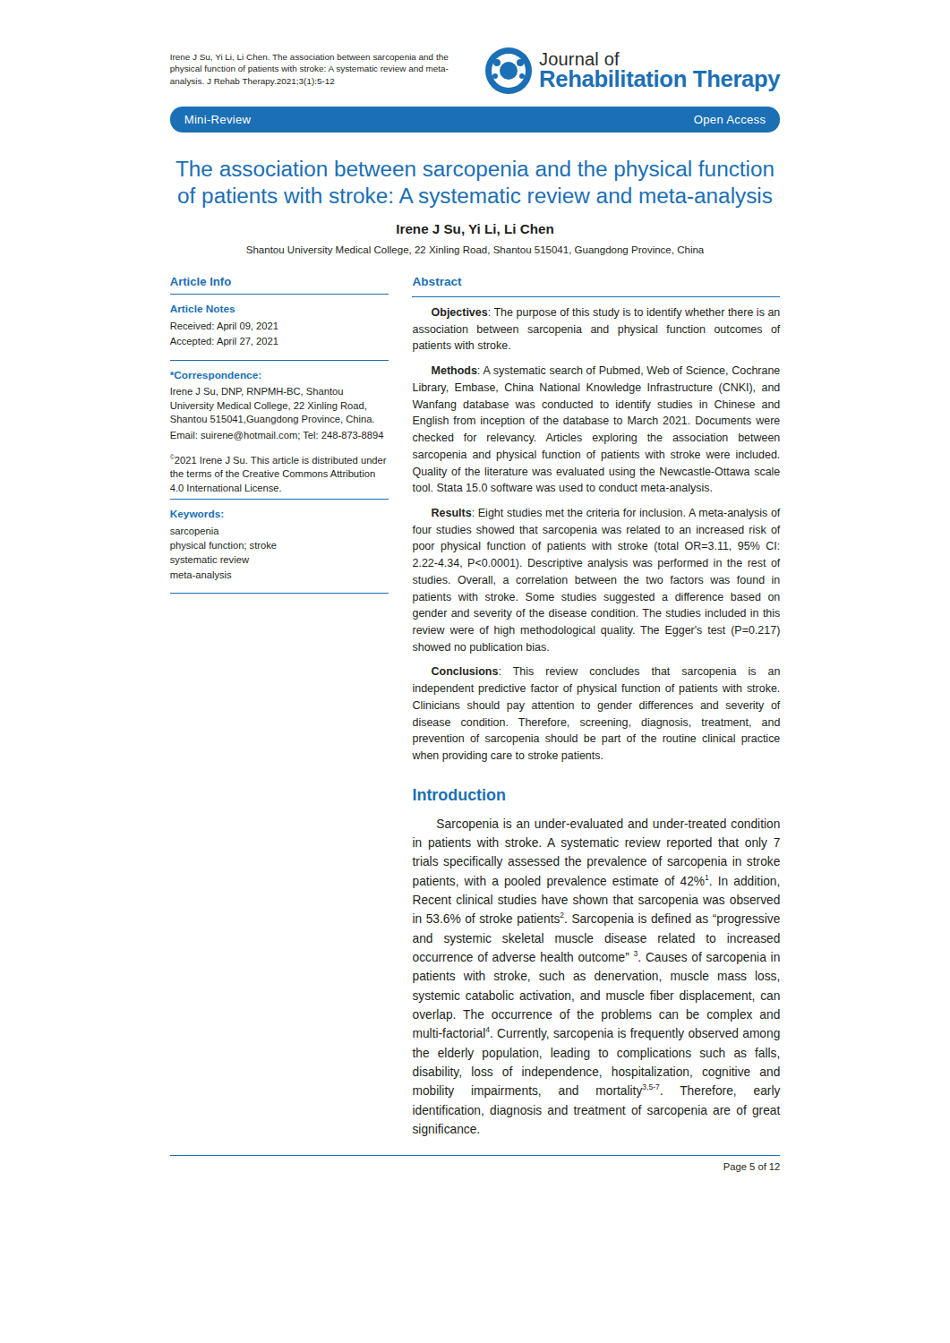Irene J Su, Yi Li, Li Chen. The association between sarcopenia and the physical function of patients with stroke: A systematic review and meta-analysis. J Rehab Therapy.2021;3(1):5-12
Journal of
Rehabilitation Therapy
Mini-Review Open Access
The association between sarcopenia and the physical function of patients with stroke: A systematic review and meta-analysis
Irene J Su, Yi Li, Li Chen
Shantou University Medical College, 22 Xinling Road, Shantou 515041, Guangdong Province, China
Article Info
Article Notes
Received: April 09, 2021
Accepted: April 27, 2021
*Correspondence:
Irene J Su, DNP, RNPMH-BC, Shantou University Medical College, 22 Xinling Road, Shantou 515041,Guangdong Province, China.
Email: suirene@hotmail.com; Tel: 248-873-8894
©2021 Irene J Su. This article is distributed under the terms of the Creative Commons Attribution 4.0 International License.
Keywords:
sarcopenia
physical function; stroke
systematic review
meta-analysis
Abstract
Objectives: The purpose of this study is to identify whether there is an association between sarcopenia and physical function outcomes of patients with stroke.
Methods: A systematic search of Pubmed, Web of Science, Cochrane Library, Embase, China National Knowledge Infrastructure (CNKI), and Wanfang database was conducted to identify studies in Chinese and English from inception of the database to March 2021. Documents were checked for relevancy. Articles exploring the association between sarcopenia and physical function of patients with stroke were included. Quality of the literature was evaluated using the Newcastle-Ottawa scale tool. Stata 15.0 software was used to conduct meta-analysis.
Results: Eight studies met the criteria for inclusion. A meta-analysis of four studies showed that sarcopenia was related to an increased risk of poor physical function of patients with stroke (total OR=3.11, 95% CI: 2.22-4.34, P<0.0001). Descriptive analysis was performed in the rest of studies. Overall, a correlation between the two factors was found in patients with stroke. Some studies suggested a difference based on gender and severity of the disease condition. The studies included in this review were of high methodological quality. The Egger's test (P=0.217) showed no publication bias.
Conclusions: This review concludes that sarcopenia is an independent predictive factor of physical function of patients with stroke. Clinicians should pay attention to gender differences and severity of disease condition. Therefore, screening, diagnosis, treatment, and prevention of sarcopenia should be part of the routine clinical practice when providing care to stroke patients.
Introduction
Sarcopenia is an under-evaluated and under-treated condition in patients with stroke. A systematic review reported that only 7 trials specifically assessed the prevalence of sarcopenia in stroke patients, with a pooled prevalence estimate of 42%1. In addition, Recent clinical studies have shown that sarcopenia was observed in 53.6% of stroke patients2. Sarcopenia is defined as “progressive and systemic skeletal muscle disease related to increased occurrence of adverse health outcome” 3. Causes of sarcopenia in patients with stroke, such as denervation, muscle mass loss, systemic catabolic activation, and muscle fiber displacement, can overlap. The occurrence of the problems can be complex and multi-factorial4. Currently, sarcopenia is frequently observed among the elderly population, leading to complications such as falls, disability, loss of independence, hospitalization, cognitive and mobility impairments, and mortality3,5-7. Therefore, early identification, diagnosis and treatment of sarcopenia are of great significance.
Page 5 of 12